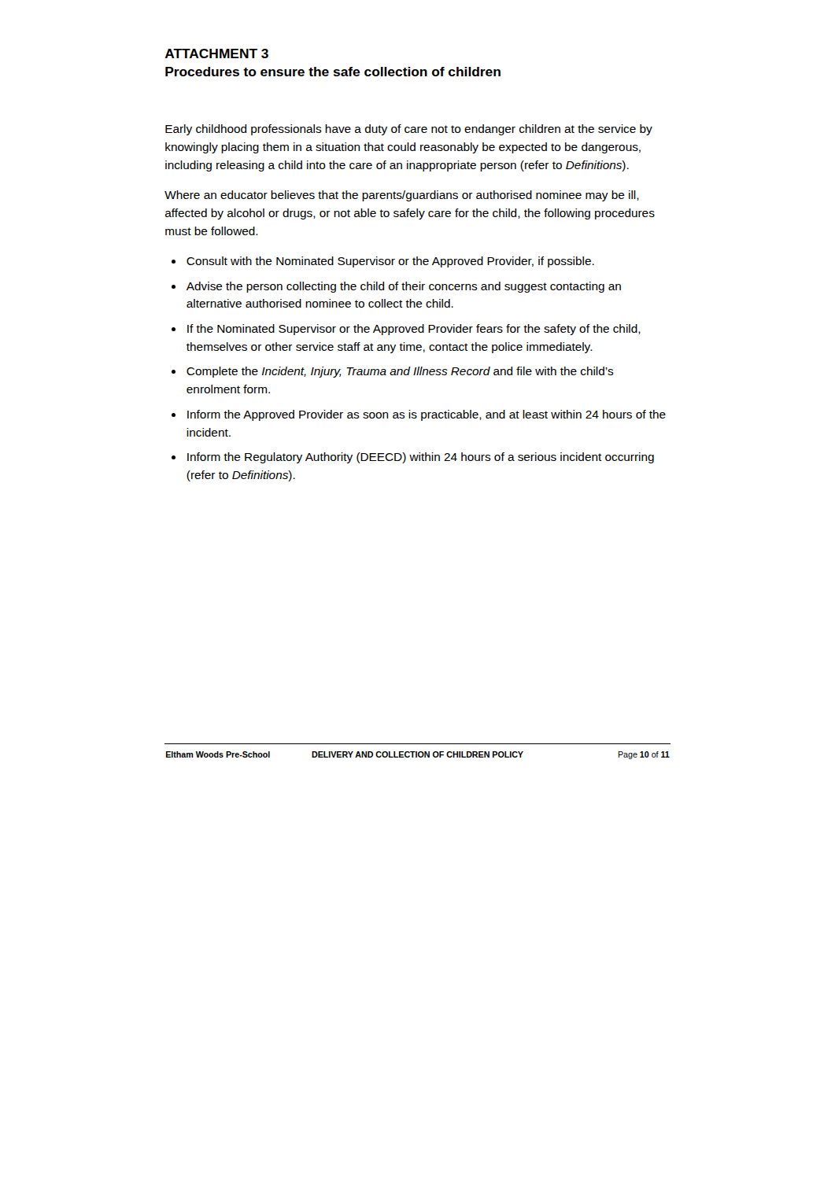ATTACHMENT 3Procedures to ensure the safe collection of children
Early childhood professionals have a duty of care not to endanger children at the service by knowingly placing them in a situation that could reasonably be expected to be dangerous, including releasing a child into the care of an inappropriate person (refer to Definitions).
Where an educator believes that the parents/guardians or authorised nominee may be ill, affected by alcohol or drugs, or not able to safely care for the child, the following procedures must be followed.
Consult with the Nominated Supervisor or the Approved Provider, if possible.
Advise the person collecting the child of their concerns and suggest contacting an alternative authorised nominee to collect the child.
If the Nominated Supervisor or the Approved Provider fears for the safety of the child, themselves or other service staff at any time, contact the police immediately.
Complete the Incident, Injury, Trauma and Illness Record and file with the child’s enrolment form.
Inform the Approved Provider as soon as is practicable, and at least within 24 hours of the incident.
Inform the Regulatory Authority (DEECD) within 24 hours of a serious incident occurring (refer to Definitions).
| Eltham Woods Pre-School | DELIVERY AND COLLECTION OF CHILDREN POLICY | Page 10 of 11 |